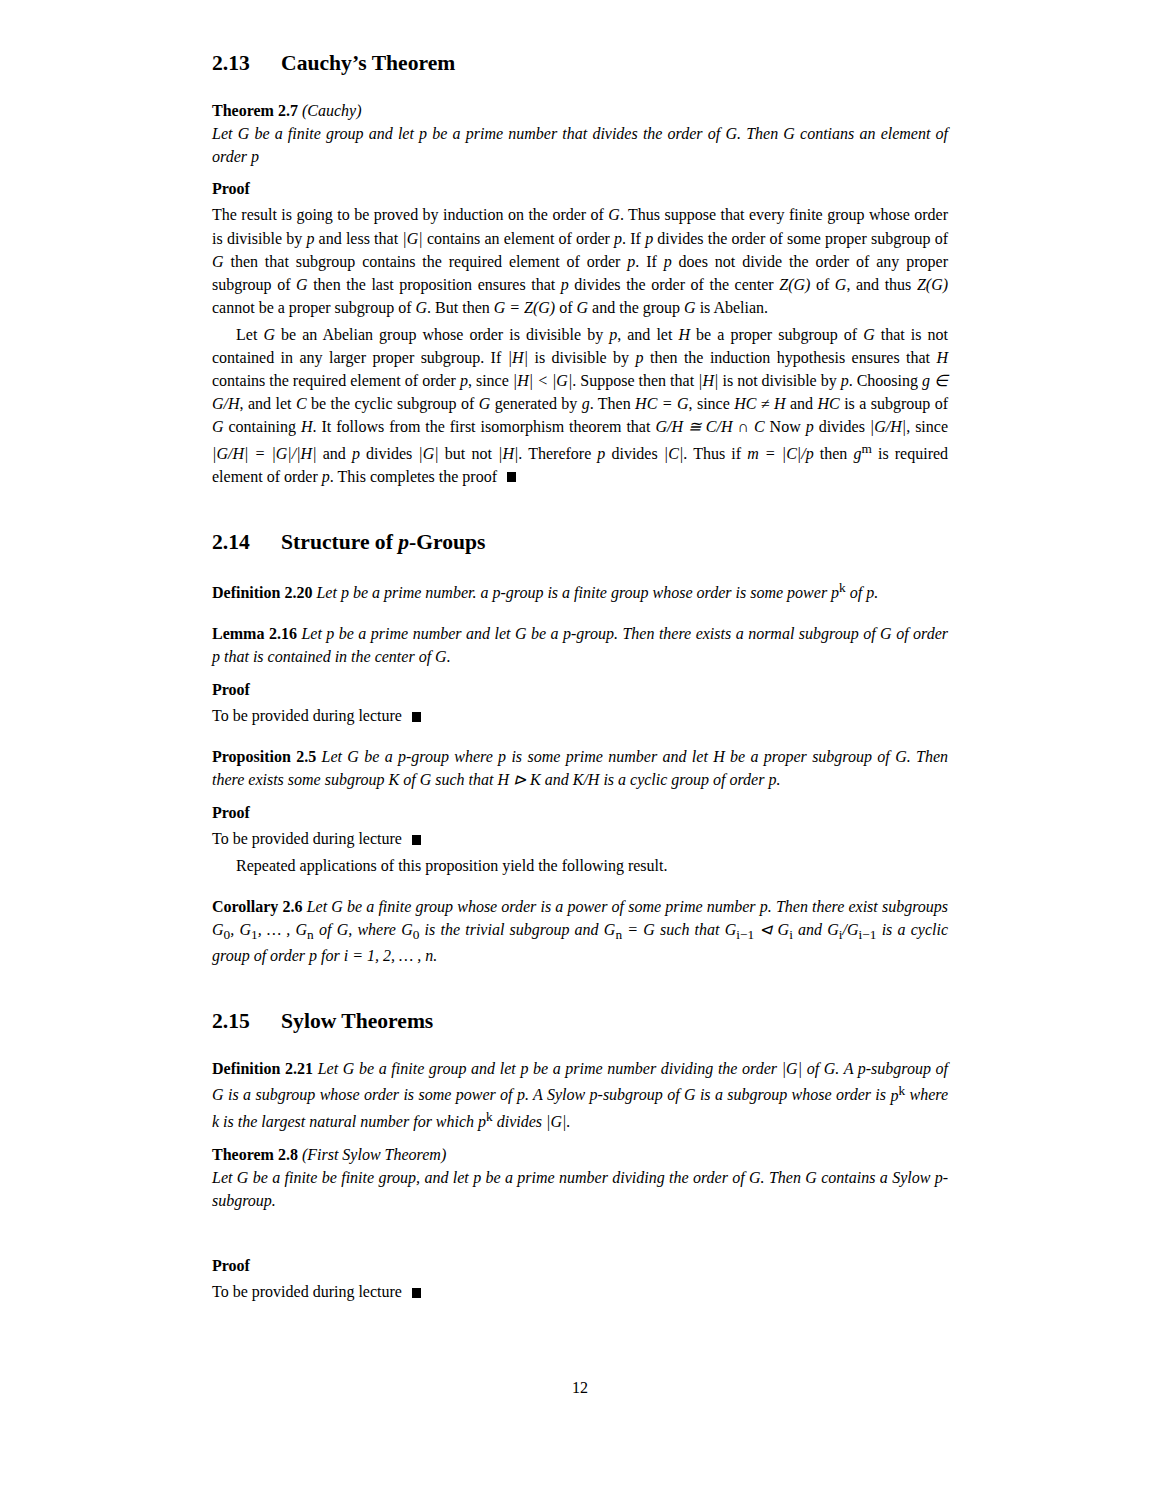2.13 Cauchy’s Theorem
Theorem 2.7 (Cauchy)
Let G be a finite group and let p be a prime number that divides the order of G. Then G contians an element of order p
Proof
The result is going to be proved by induction on the order of G. Thus suppose that every finite group whose order is divisible by p and less that |G| contains an element of order p. If p divides the order of some proper subgroup of G then that subgroup contains the required element of order p. If p does not divide the order of any proper subgroup of G then the last proposition ensures that p divides the order of the center Z(G) of G, and thus Z(G) cannot be a proper subgroup of G. But then G = Z(G) of G and the group G is Abelian.
Let G be an Abelian group whose order is divisible by p, and let H be a proper subgroup of G that is not contained in any larger proper subgroup. If |H| is divisible by p then the induction hypothesis ensures that H contains the required element of order p, since |H| < |G|. Suppose then that |H| is not divisible by p. Choosing g ∈ G/H, and let C be the cyclic subgroup of G generated by g. Then HC = G, since HC ≠ H and HC is a subgroup of G containing H. It follows from the first isomorphism theorem that G/H ≅ C/H ∩ C Now p divides |G/H|, since |G/H| = |G|/|H| and p divides |G| but not |H|. Therefore p divides |C|. Thus if m = |C|/p then gm is required element of order p. This completes the proof
2.14 Structure of p-Groups
Definition 2.20 Let p be a prime number. a p-group is a finite group whose order is some power pk of p.
Lemma 2.16 Let p be a prime number and let G be a p-group. Then there exists a normal subgroup of G of order p that is contained in the center of G.
Proof
To be provided during lecture
Proposition 2.5 Let G be a p-group where p is some prime number and let H be a proper subgroup of G. Then there exists some subgroup K of G such that H ⊳ K and K/H is a cyclic group of order p.
Proof
To be provided during lecture
Repeated applications of this proposition yield the following result.
Corollary 2.6 Let G be a finite group whose order is a power of some prime number p. Then there exist subgroups G0, G1, … , Gn of G, where G0 is the trivial subgroup and Gn = G such that Gi−1 ⊲ Gi and Gi/Gi−1 is a cyclic group of order p for i = 1, 2, … , n.
2.15 Sylow Theorems
Definition 2.21 Let G be a finite group and let p be a prime number dividing the order |G| of G. A p-subgroup of G is a subgroup whose order is some power of p. A Sylow p-subgroup of G is a subgroup whose order is pk where k is the largest natural number for which pk divides |G|.
Theorem 2.8 (First Sylow Theorem)
Let G be a finite be finite group, and let p be a prime number dividing the order of G. Then G contains a Sylow p-subgroup.
Proof
To be provided during lecture
12